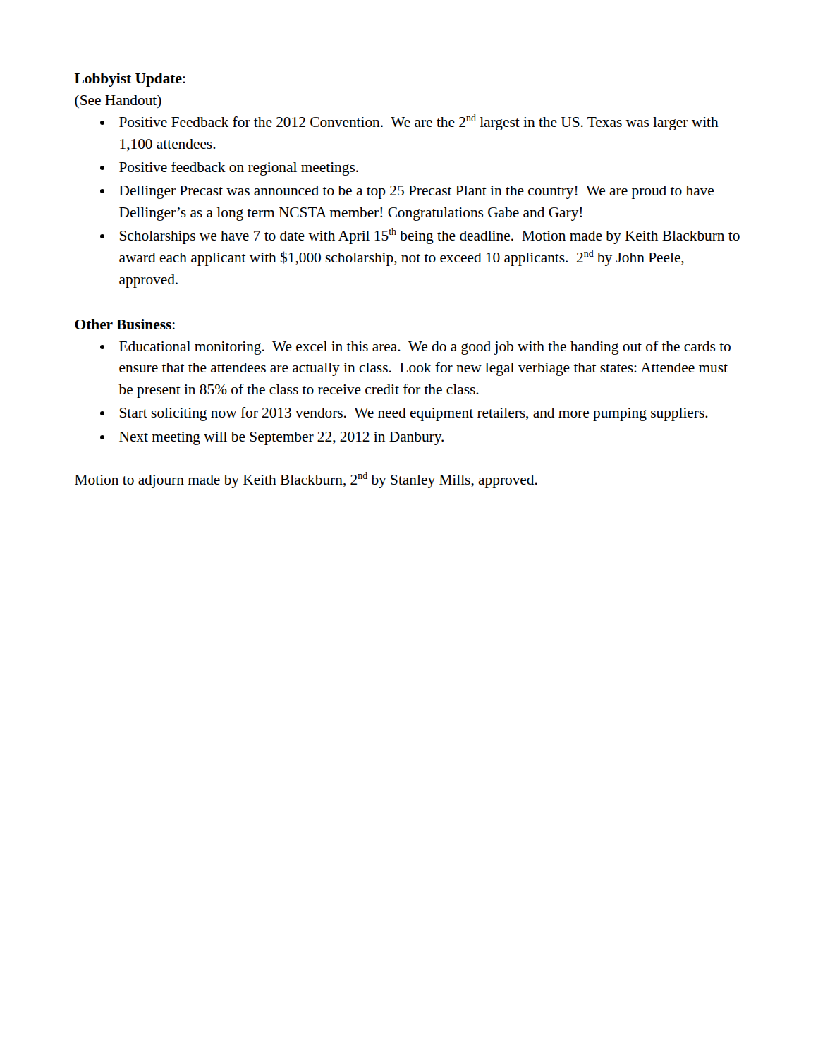Lobbyist Update
:
(See Handout)
Positive Feedback for the 2012 Convention. We are the 2nd largest in the US. Texas was larger with 1,100 attendees.
Positive feedback on regional meetings.
Dellinger Precast was announced to be a top 25 Precast Plant in the country! We are proud to have Dellinger’s as a long term NCSTA member! Congratulations Gabe and Gary!
Scholarships we have 7 to date with April 15th being the deadline. Motion made by Keith Blackburn to award each applicant with $1,000 scholarship, not to exceed 10 applicants. 2nd by John Peele, approved.
Other Business
:
Educational monitoring. We excel in this area. We do a good job with the handing out of the cards to ensure that the attendees are actually in class. Look for new legal verbiage that states: Attendee must be present in 85% of the class to receive credit for the class.
Start soliciting now for 2013 vendors. We need equipment retailers, and more pumping suppliers.
Next meeting will be September 22, 2012 in Danbury.
Motion to adjourn made by Keith Blackburn, 2nd by Stanley Mills, approved.